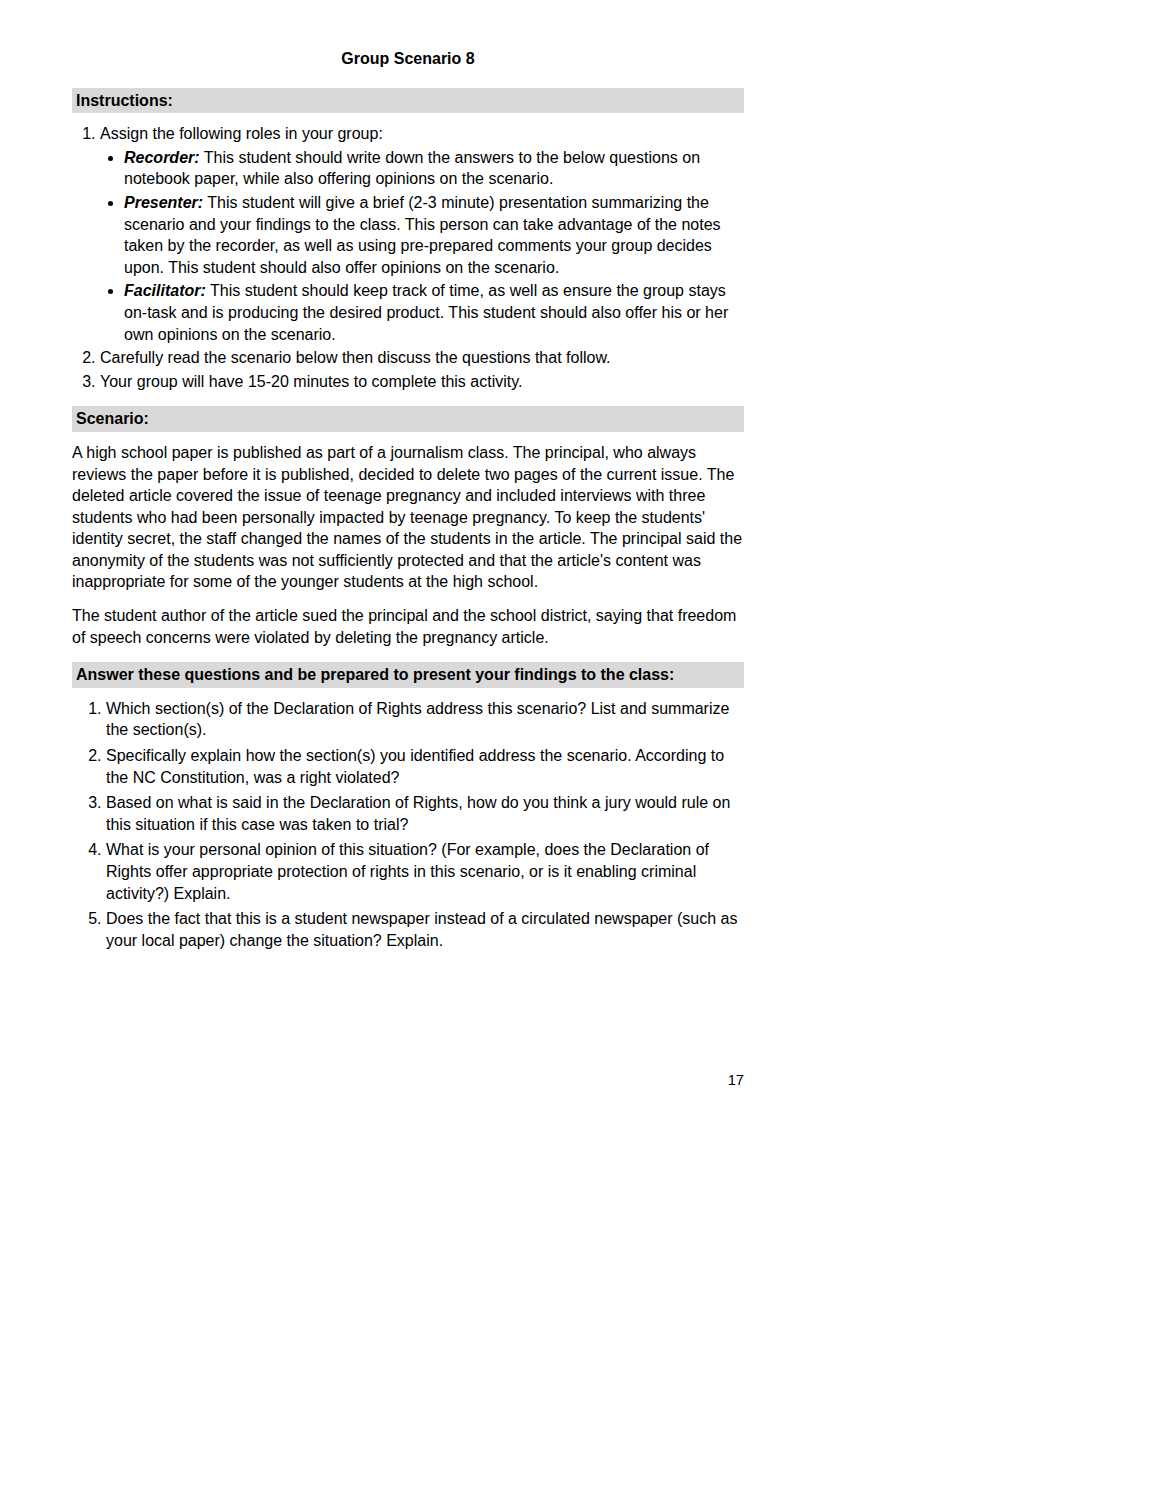Group Scenario 8
Instructions:
Assign the following roles in your group:
Recorder: This student should write down the answers to the below questions on notebook paper, while also offering opinions on the scenario.
Presenter: This student will give a brief (2-3 minute) presentation summarizing the scenario and your findings to the class. This person can take advantage of the notes taken by the recorder, as well as using pre-prepared comments your group decides upon. This student should also offer opinions on the scenario.
Facilitator: This student should keep track of time, as well as ensure the group stays on-task and is producing the desired product. This student should also offer his or her own opinions on the scenario.
Carefully read the scenario below then discuss the questions that follow.
Your group will have 15-20 minutes to complete this activity.
Scenario:
A high school paper is published as part of a journalism class. The principal, who always reviews the paper before it is published, decided to delete two pages of the current issue. The deleted article covered the issue of teenage pregnancy and included interviews with three students who had been personally impacted by teenage pregnancy. To keep the students' identity secret, the staff changed the names of the students in the article. The principal said the anonymity of the students was not sufficiently protected and that the article's content was inappropriate for some of the younger students at the high school.
The student author of the article sued the principal and the school district, saying that freedom of speech concerns were violated by deleting the pregnancy article.
Answer these questions and be prepared to present your findings to the class:
Which section(s) of the Declaration of Rights address this scenario? List and summarize the section(s).
Specifically explain how the section(s) you identified address the scenario. According to the NC Constitution, was a right violated?
Based on what is said in the Declaration of Rights, how do you think a jury would rule on this situation if this case was taken to trial?
What is your personal opinion of this situation? (For example, does the Declaration of Rights offer appropriate protection of rights in this scenario, or is it enabling criminal activity?) Explain.
Does the fact that this is a student newspaper instead of a circulated newspaper (such as your local paper) change the situation? Explain.
17